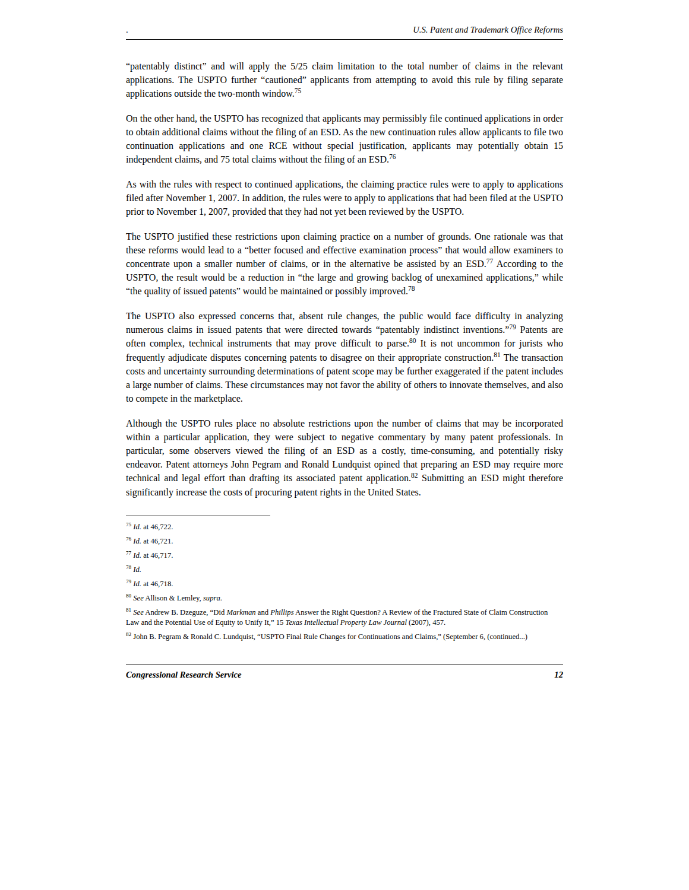. U.S. Patent and Trademark Office Reforms
“patentably distinct” and will apply the 5/25 claim limitation to the total number of claims in the relevant applications. The USPTO further “cautioned” applicants from attempting to avoid this rule by filing separate applications outside the two-month window.75
On the other hand, the USPTO has recognized that applicants may permissibly file continued applications in order to obtain additional claims without the filing of an ESD. As the new continuation rules allow applicants to file two continuation applications and one RCE without special justification, applicants may potentially obtain 15 independent claims, and 75 total claims without the filing of an ESD.76
As with the rules with respect to continued applications, the claiming practice rules were to apply to applications filed after November 1, 2007. In addition, the rules were to apply to applications that had been filed at the USPTO prior to November 1, 2007, provided that they had not yet been reviewed by the USPTO.
The USPTO justified these restrictions upon claiming practice on a number of grounds. One rationale was that these reforms would lead to a “better focused and effective examination process” that would allow examiners to concentrate upon a smaller number of claims, or in the alternative be assisted by an ESD.77 According to the USPTO, the result would be a reduction in “the large and growing backlog of unexamined applications,” while “the quality of issued patents” would be maintained or possibly improved.78
The USPTO also expressed concerns that, absent rule changes, the public would face difficulty in analyzing numerous claims in issued patents that were directed towards “patentably indistinct inventions.”79 Patents are often complex, technical instruments that may prove difficult to parse.80 It is not uncommon for jurists who frequently adjudicate disputes concerning patents to disagree on their appropriate construction.81 The transaction costs and uncertainty surrounding determinations of patent scope may be further exaggerated if the patent includes a large number of claims. These circumstances may not favor the ability of others to innovate themselves, and also to compete in the marketplace.
Although the USPTO rules place no absolute restrictions upon the number of claims that may be incorporated within a particular application, they were subject to negative commentary by many patent professionals. In particular, some observers viewed the filing of an ESD as a costly, time-consuming, and potentially risky endeavor. Patent attorneys John Pegram and Ronald Lundquist opined that preparing an ESD may require more technical and legal effort than drafting its associated patent application.82 Submitting an ESD might therefore significantly increase the costs of procuring patent rights in the United States.
75 Id. at 46,722.
76 Id. at 46,721.
77 Id. at 46,717.
78 Id.
79 Id. at 46,718.
80 See Allison & Lemley, supra.
81 See Andrew B. Dzeguze, “Did Markman and Phillips Answer the Right Question? A Review of the Fractured State of Claim Construction Law and the Potential Use of Equity to Unify It,” 15 Texas Intellectual Property Law Journal (2007), 457.
82 John B. Pegram & Ronald C. Lundquist, “USPTO Final Rule Changes for Continuations and Claims,” (September 6, (continued...)
Congressional Research Service 12